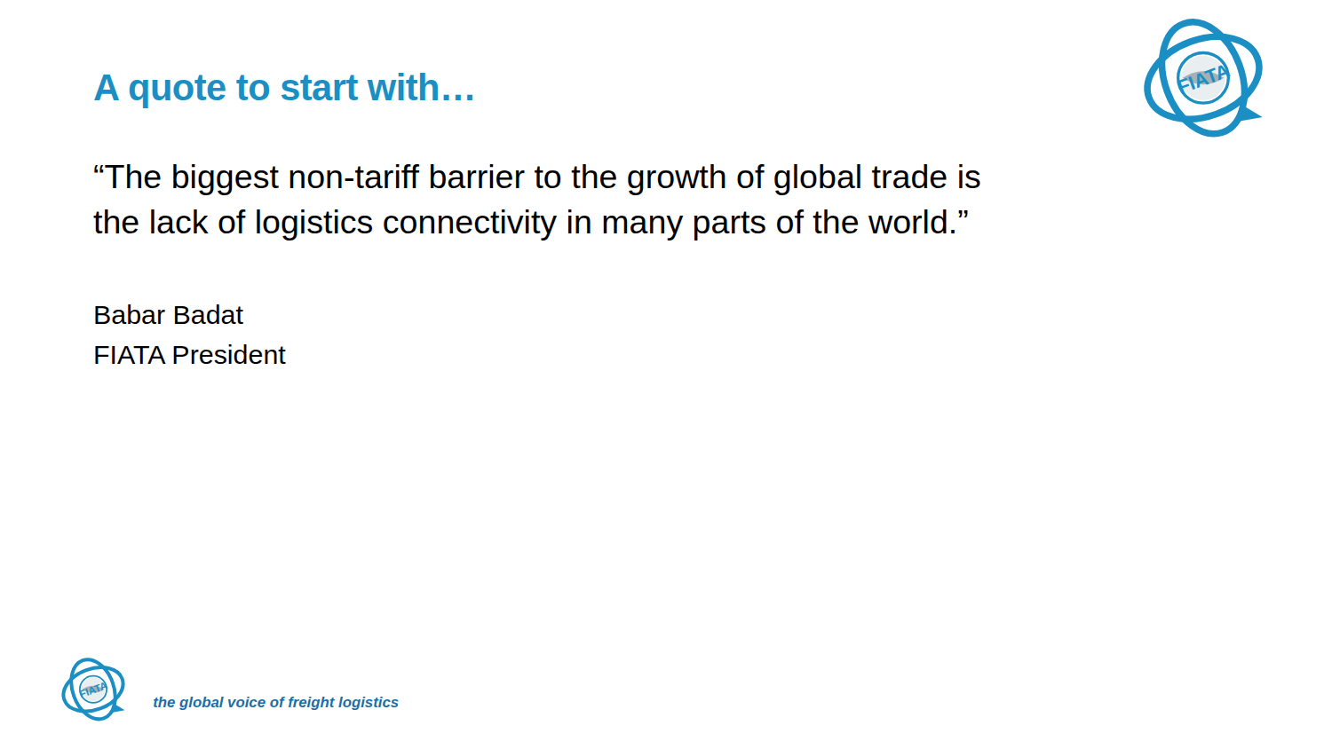FIATA
A quote to start with…
“The biggest non-tariff barrier to the growth of global trade is the lack of logistics connectivity in many parts of the world.”
Babar Badat
FIATA President
FIATA
the global voice of freight logistics